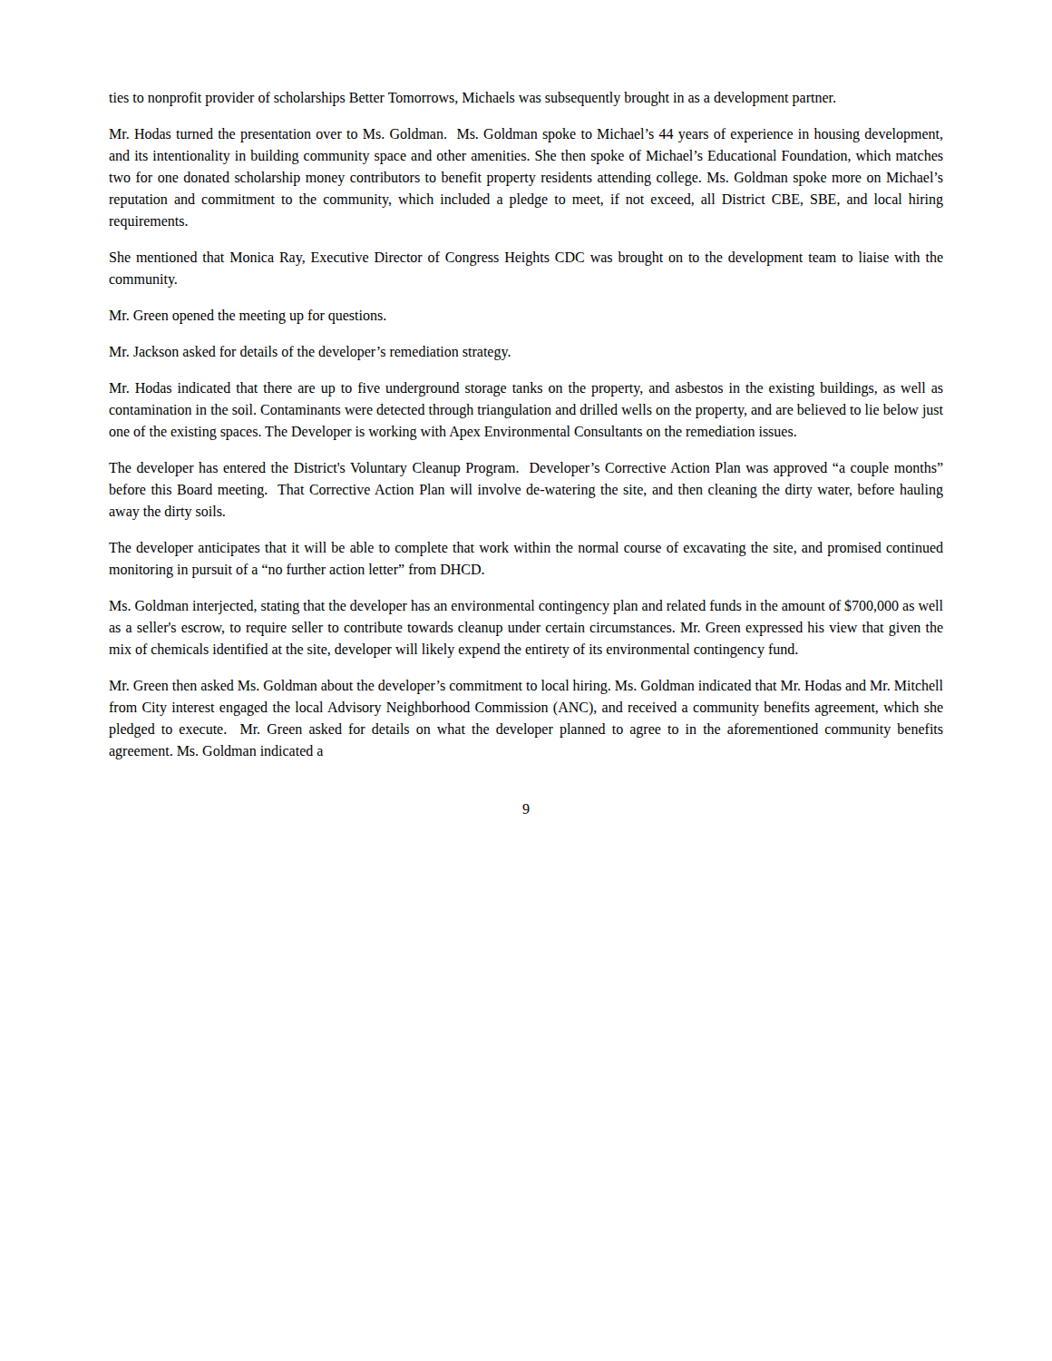ties to nonprofit provider of scholarships Better Tomorrows, Michaels was subsequently brought in as a development partner.
Mr. Hodas turned the presentation over to Ms. Goldman. Ms. Goldman spoke to Michael’s 44 years of experience in housing development, and its intentionality in building community space and other amenities. She then spoke of Michael’s Educational Foundation, which matches two for one donated scholarship money contributors to benefit property residents attending college. Ms. Goldman spoke more on Michael’s reputation and commitment to the community, which included a pledge to meet, if not exceed, all District CBE, SBE, and local hiring requirements.
She mentioned that Monica Ray, Executive Director of Congress Heights CDC was brought on to the development team to liaise with the community.
Mr. Green opened the meeting up for questions.
Mr. Jackson asked for details of the developer’s remediation strategy.
Mr. Hodas indicated that there are up to five underground storage tanks on the property, and asbestos in the existing buildings, as well as contamination in the soil. Contaminants were detected through triangulation and drilled wells on the property, and are believed to lie below just one of the existing spaces. The Developer is working with Apex Environmental Consultants on the remediation issues.
The developer has entered the District's Voluntary Cleanup Program. Developer’s Corrective Action Plan was approved “a couple months” before this Board meeting. That Corrective Action Plan will involve de-watering the site, and then cleaning the dirty water, before hauling away the dirty soils.
The developer anticipates that it will be able to complete that work within the normal course of excavating the site, and promised continued monitoring in pursuit of a “no further action letter” from DHCD.
Ms. Goldman interjected, stating that the developer has an environmental contingency plan and related funds in the amount of $700,000 as well as a seller's escrow, to require seller to contribute towards cleanup under certain circumstances. Mr. Green expressed his view that given the mix of chemicals identified at the site, developer will likely expend the entirety of its environmental contingency fund.
Mr. Green then asked Ms. Goldman about the developer’s commitment to local hiring. Ms. Goldman indicated that Mr. Hodas and Mr. Mitchell from City interest engaged the local Advisory Neighborhood Commission (ANC), and received a community benefits agreement, which she pledged to execute. Mr. Green asked for details on what the developer planned to agree to in the aforementioned community benefits agreement. Ms. Goldman indicated a
9